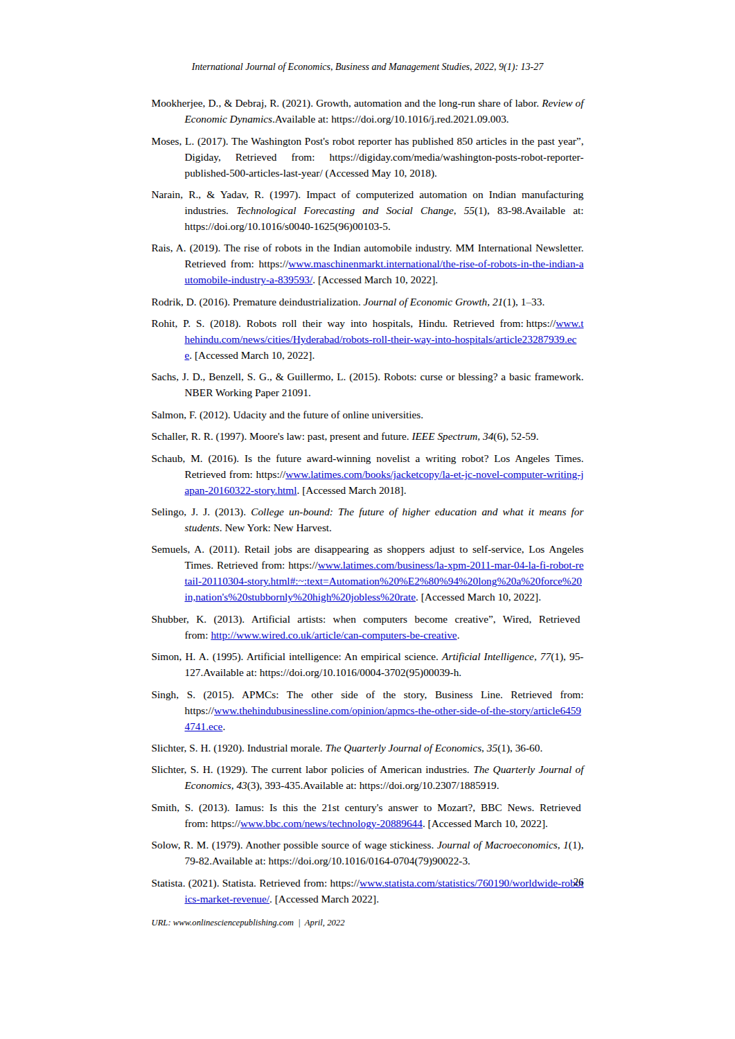International Journal of Economics, Business and Management Studies, 2022, 9(1): 13-27
Mookherjee, D., & Debraj, R. (2021). Growth, automation and the long-run share of labor. Review of Economic Dynamics.Available at: https://doi.org/10.1016/j.red.2021.09.003.
Moses, L. (2017). The Washington Post's robot reporter has published 850 articles in the past year”, Digiday, Retrieved from: https://digiday.com/media/washington-posts-robot-reporter-published-500-articles-last-year/ (Accessed May 10, 2018).
Narain, R., & Yadav, R. (1997). Impact of computerized automation on Indian manufacturing industries. Technological Forecasting and Social Change, 55(1), 83-98.Available at: https://doi.org/10.1016/s0040-1625(96)00103-5.
Rais, A. (2019). The rise of robots in the Indian automobile industry. MM International Newsletter. Retrieved from: https://www.maschinenmarkt.international/the-rise-of-robots-in-the-indian-automobile-industry-a-839593/. [Accessed March 10, 2022].
Rodrik, D. (2016). Premature deindustrialization. Journal of Economic Growth, 21(1), 1–33.
Rohit, P. S. (2018). Robots roll their way into hospitals, Hindu. Retrieved from: https://www.thehindu.com/news/cities/Hyderabad/robots-roll-their-way-into-hospitals/article23287939.ece. [Accessed March 10, 2022].
Sachs, J. D., Benzell, S. G., & Guillermo, L. (2015). Robots: curse or blessing? a basic framework. NBER Working Paper 21091.
Salmon, F. (2012). Udacity and the future of online universities.
Schaller, R. R. (1997). Moore's law: past, present and future. IEEE Spectrum, 34(6), 52-59.
Schaub, M. (2016). Is the future award-winning novelist a writing robot? Los Angeles Times. Retrieved from: https://www.latimes.com/books/jacketcopy/la-et-jc-novel-computer-writing-japan-20160322-story.html. [Accessed March 2018].
Selingo, J. J. (2013). College un-bound: The future of higher education and what it means for students. New York: New Harvest.
Semuels, A. (2011). Retail jobs are disappearing as shoppers adjust to self-service, Los Angeles Times. Retrieved from: https://www.latimes.com/business/la-xpm-2011-mar-04-la-fi-robot-retail-20110304-story.html#:~:text=Automation%20%E2%80%94%20long%20a%20force%20in,nation's%20stubbornly%20high%20jobless%20rate. [Accessed March 10, 2022].
Shubber, K. (2013). Artificial artists: when computers become creative”, Wired, Retrieved from: http://www.wired.co.uk/article/can-computers-be-creative.
Simon, H. A. (1995). Artificial intelligence: An empirical science. Artificial Intelligence, 77(1), 95-127.Available at: https://doi.org/10.1016/0004-3702(95)00039-h.
Singh, S. (2015). APMCs: The other side of the story, Business Line. Retrieved from: https://www.thehindubusinessline.com/opinion/apmcs-the-other-side-of-the-story/article64594741.ece.
Slichter, S. H. (1920). Industrial morale. The Quarterly Journal of Economics, 35(1), 36-60.
Slichter, S. H. (1929). The current labor policies of American industries. The Quarterly Journal of Economics, 43(3), 393-435.Available at: https://doi.org/10.2307/1885919.
Smith, S. (2013). Iamus: Is this the 21st century's answer to Mozart?, BBC News. Retrieved from: https://www.bbc.com/news/technology-20889644. [Accessed March 10, 2022].
Solow, R. M. (1979). Another possible source of wage stickiness. Journal of Macroeconomics, 1(1), 79-82.Available at: https://doi.org/10.1016/0164-0704(79)90022-3.
Statista. (2021). Statista. Retrieved from: https://www.statista.com/statistics/760190/worldwide-robotics-market-revenue/. [Accessed March 2022].
26
URL: www.onlinesciencepublishing.com | April, 2022